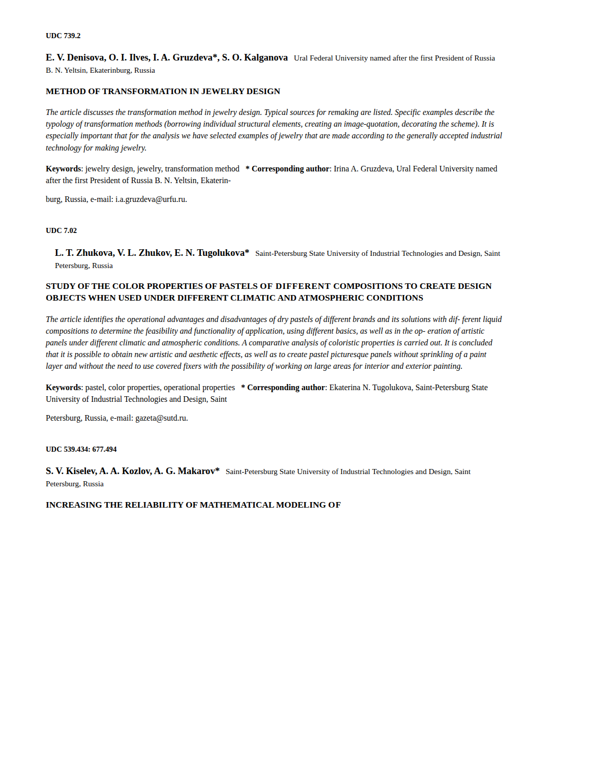UDC 739.2
E. V. Denisova, O. I. Ilves, I. A. Gruzdeva*, S. O. Kalganova Ural Federal University named after the first President of Russia B. N. Yeltsin, Ekaterinburg, Russia
Method of transformation in jewelry design
The article discusses the transformation method in jewelry design. Typical sources for remaking are listed. Specific examples describe the typology of transformation methods (borrowing individual structural elements, creating an image-quotation, decorating the scheme). It is especially important that for the analysis we have selected examples of jewelry that are made according to the generally accepted industrial technology for making jewelry.
Keywords: jewelry design, jewelry, transformation method * Corresponding author: Irina A. Gruzdeva, Ural Federal University named after the first President of Russia B. N. Yeltsin, Ekaterin-
burg, Russia, e-mail: i.a.gruzdeva@urfu.ru.
UDC 7.02
L. T. Zhukova, V. L. Zhukov, E. N. Tugolukova* Saint-Petersburg State University of Industrial Technologies and Design, Saint Petersburg, Russia
Study of the color properties of pastels of different compositions to create design objects when used under different climatic and atmospheric conditions
The article identifies the operational advantages and disadvantages of dry pastels of different brands and its solutions with dif- ferent liquid compositions to determine the feasibility and functionality of application, using different basics, as well as in the op- eration of artistic panels under different climatic and atmospheric conditions. A comparative analysis of coloristic properties is carried out. It is concluded that it is possible to obtain new artistic and aesthetic effects, as well as to create pastel picturesque panels without sprinkling of a paint layer and without the need to use covered fixers with the possibility of working on large areas for interior and exterior painting.
Keywords: pastel, color properties, operational properties * Corresponding author: Ekaterina N. Tugolukova, Saint-Petersburg State University of Industrial Technologies and Design, Saint
Petersburg, Russia, e-mail: gazeta@sutd.ru.
UDC 539.434: 677.494
S. V. Kiselev, A. A. Kozlov, A. G. Makarov* Saint-Petersburg State University of Industrial Technologies and Design, Saint Petersburg, Russia
Increasing the reliability of mathematical modeling of